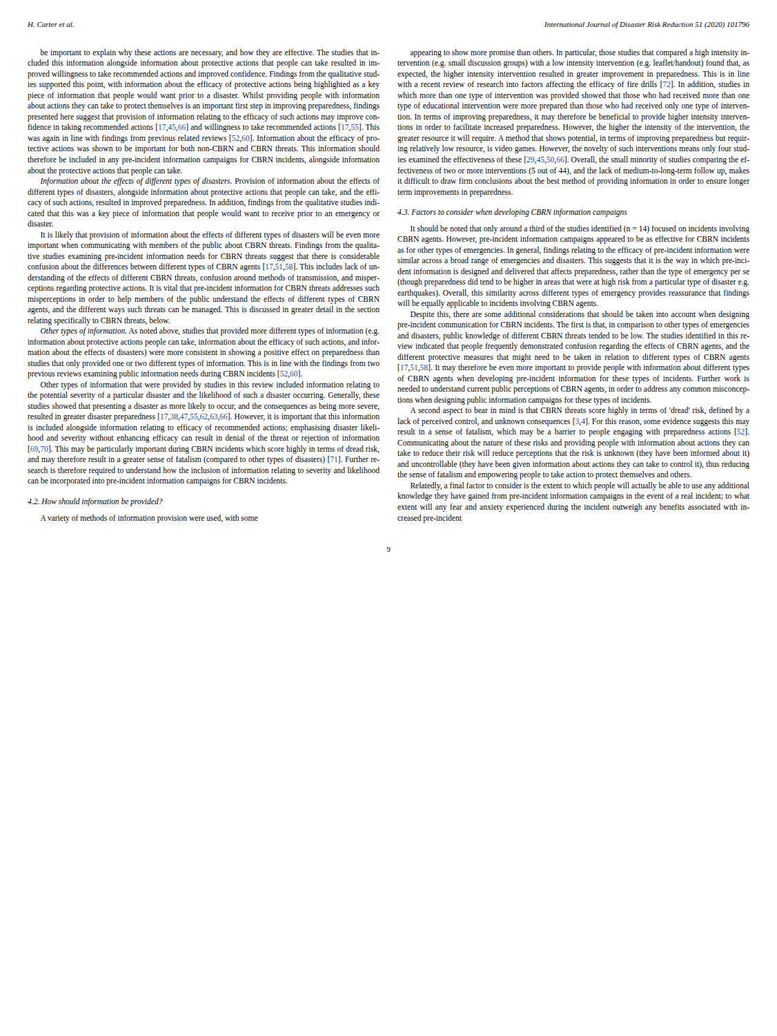H. Carter et al.
International Journal of Disaster Risk Reduction 51 (2020) 101796
be important to explain why these actions are necessary, and how they are effective. The studies that included this information alongside information about protective actions that people can take resulted in improved willingness to take recommended actions and improved confidence. Findings from the qualitative studies supported this point, with information about the efficacy of protective actions being highlighted as a key piece of information that people would want prior to a disaster. Whilst providing people with information about actions they can take to protect themselves is an important first step in improving preparedness, findings presented here suggest that provision of information relating to the efficacy of such actions may improve confidence in taking recommended actions [17,45,66] and willingness to take recommended actions [17,55]. This was again in line with findings from previous related reviews [52,60]. Information about the efficacy of protective actions was shown to be important for both non-CBRN and CBRN threats. This information should therefore be included in any pre-incident information campaigns for CBRN incidents, alongside information about the protective actions that people can take.
Information about the effects of different types of disasters. Provision of information about the effects of different types of disasters, alongside information about protective actions that people can take, and the efficacy of such actions, resulted in improved preparedness. In addition, findings from the qualitative studies indicated that this was a key piece of information that people would want to receive prior to an emergency or disaster.
It is likely that provision of information about the effects of different types of disasters will be even more important when communicating with members of the public about CBRN threats. Findings from the qualitative studies examining pre-incident information needs for CBRN threats suggest that there is considerable confusion about the differences between different types of CBRN agents [17,51,58]. This includes lack of understanding of the effects of different CBRN threats, confusion around methods of transmission, and misperceptions regarding protective actions. It is vital that pre-incident information for CBRN threats addresses such misperceptions in order to help members of the public understand the effects of different types of CBRN agents, and the different ways such threats can be managed. This is discussed in greater detail in the section relating specifically to CBRN threats, below.
Other types of information. As noted above, studies that provided more different types of information (e.g. information about protective actions people can take, information about the efficacy of such actions, and information about the effects of disasters) were more consistent in showing a positive effect on preparedness than studies that only provided one or two different types of information. This is in line with the findings from two previous reviews examining public information needs during CBRN incidents [52,60].
Other types of information that were provided by studies in this review included information relating to the potential severity of a particular disaster and the likelihood of such a disaster occurring. Generally, these studies showed that presenting a disaster as more likely to occur, and the consequences as being more severe, resulted in greater disaster preparedness [17,38,47,55,62,63,66]. However, it is important that this information is included alongside information relating to efficacy of recommended actions; emphasising disaster likelihood and severity without enhancing efficacy can result in denial of the threat or rejection of information [69,70]. This may be particularly important during CBRN incidents which score highly in terms of dread risk, and may therefore result in a greater sense of fatalism (compared to other types of disasters) [71]. Further research is therefore required to understand how the inclusion of information relating to severity and likelihood can be incorporated into pre-incident information campaigns for CBRN incidents.
4.2. How should information be provided?
A variety of methods of information provision were used, with some
appearing to show more promise than others. In particular, those studies that compared a high intensity intervention (e.g. small discussion groups) with a low intensity intervention (e.g. leaflet/handout) found that, as expected, the higher intensity intervention resulted in greater improvement in preparedness. This is in line with a recent review of research into factors affecting the efficacy of fire drills [72]. In addition, studies in which more than one type of intervention was provided showed that those who had received more than one type of educational intervention were more prepared than those who had received only one type of intervention. In terms of improving preparedness, it may therefore be beneficial to provide higher intensity interventions in order to facilitate increased preparedness. However, the higher the intensity of the intervention, the greater resource it will require. A method that shows potential, in terms of improving preparedness but requiring relatively low resource, is video games. However, the novelty of such interventions means only four studies examined the effectiveness of these [29,45,50,66]. Overall, the small minority of studies comparing the effectiveness of two or more interventions (5 out of 44), and the lack of medium-to-long-term follow up, makes it difficult to draw firm conclusions about the best method of providing information in order to ensure longer term improvements in preparedness.
4.3. Factors to consider when developing CBRN information campaigns
It should be noted that only around a third of the studies identified (n = 14) focused on incidents involving CBRN agents. However, pre-incident information campaigns appeared to be as effective for CBRN incidents as for other types of emergencies. In general, findings relating to the efficacy of pre-incident information were similar across a broad range of emergencies and disasters. This suggests that it is the way in which pre-incident information is designed and delivered that affects preparedness, rather than the type of emergency per se (though preparedness did tend to be higher in areas that were at high risk from a particular type of disaster e.g. earthquakes). Overall, this similarity across different types of emergency provides reassurance that findings will be equally applicable to incidents involving CBRN agents.
Despite this, there are some additional considerations that should be taken into account when designing pre-incident communication for CBRN incidents. The first is that, in comparison to other types of emergencies and disasters, public knowledge of different CBRN threats tended to be low. The studies identified in this review indicated that people frequently demonstrated confusion regarding the effects of CBRN agents, and the different protective measures that might need to be taken in relation to different types of CBRN agents [17,51,58]. It may therefore be even more important to provide people with information about different types of CBRN agents when developing pre-incident information for these types of incidents. Further work is needed to understand current public perceptions of CBRN agents, in order to address any common misconceptions when designing public information campaigns for these types of incidents.
A second aspect to bear in mind is that CBRN threats score highly in terms of 'dread' risk, defined by a lack of perceived control, and unknown consequences [3,4]. For this reason, some evidence suggests this may result in a sense of fatalism, which may be a barrier to people engaging with preparedness actions [52]. Communicating about the nature of these risks and providing people with information about actions they can take to reduce their risk will reduce perceptions that the risk is unknown (they have been informed about it) and uncontrollable (they have been given information about actions they can take to control it), thus reducing the sense of fatalism and empowering people to take action to protect themselves and others.
Relatedly, a final factor to consider is the extent to which people will actually be able to use any additional knowledge they have gained from pre-incident information campaigns in the event of a real incident; to what extent will any fear and anxiety experienced during the incident outweigh any benefits associated with increased pre-incident
9